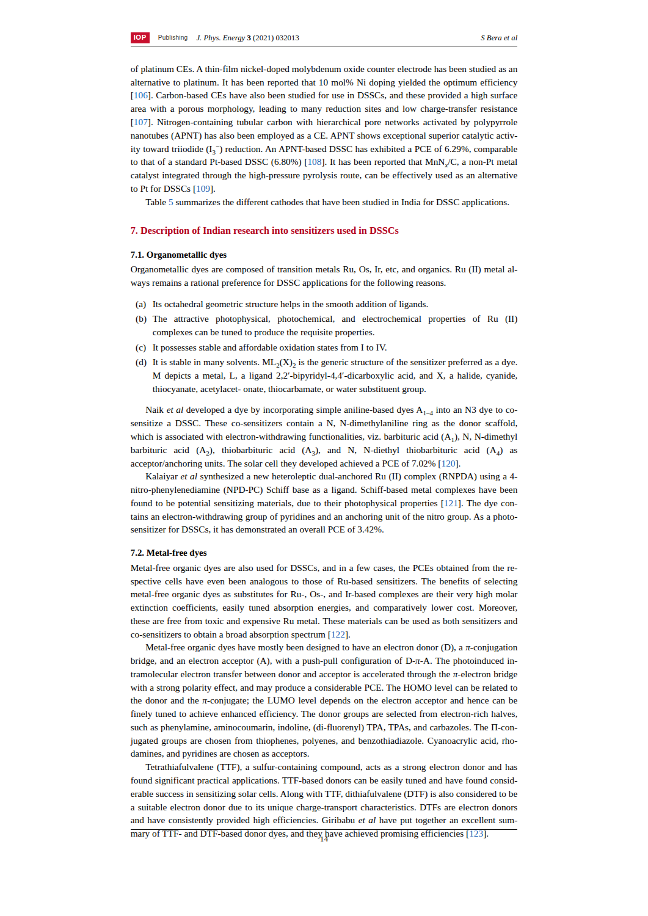IOP Publishing J. Phys. Energy 3 (2021) 032013
S Bera et al
of platinum CEs. A thin-film nickel-doped molybdenum oxide counter electrode has been studied as an alternative to platinum. It has been reported that 10 mol% Ni doping yielded the optimum efficiency [106]. Carbon-based CEs have also been studied for use in DSSCs, and these provided a high surface area with a porous morphology, leading to many reduction sites and low charge-transfer resistance [107]. Nitrogen-containing tubular carbon with hierarchical pore networks activated by polypyrrole nanotubes (APNT) has also been employed as a CE. APNT shows exceptional superior catalytic activity toward triiodide (I3−) reduction. An APNT-based DSSC has exhibited a PCE of 6.29%, comparable to that of a standard Pt-based DSSC (6.80%) [108]. It has been reported that MnNx/C, a non-Pt metal catalyst integrated through the high-pressure pyrolysis route, can be effectively used as an alternative to Pt for DSSCs [109].
Table 5 summarizes the different cathodes that have been studied in India for DSSC applications.
7. Description of Indian research into sensitizers used in DSSCs
7.1. Organometallic dyes
Organometallic dyes are composed of transition metals Ru, Os, Ir, etc, and organics. Ru (II) metal always remains a rational preference for DSSC applications for the following reasons.
(a) Its octahedral geometric structure helps in the smooth addition of ligands.
(b) The attractive photophysical, photochemical, and electrochemical properties of Ru (II) complexes can be tuned to produce the requisite properties.
(c) It possesses stable and affordable oxidation states from I to IV.
(d) It is stable in many solvents. ML2(X)2 is the generic structure of the sensitizer preferred as a dye. M depicts a metal, L, a ligand 2,2′-bipyridyl-4,4′-dicarboxylic acid, and X, a halide, cyanide, thiocyanate, acetylacet- onate, thiocarbamate, or water substituent group.
Naik et al developed a dye by incorporating simple aniline-based dyes A1–4 into an N3 dye to co-sensitize a DSSC. These co-sensitizers contain a N, N-dimethylaniline ring as the donor scaffold, which is associated with electron-withdrawing functionalities, viz. barbituric acid (A1), N, N-dimethyl barbituric acid (A2), thiobarbituric acid (A3), and N, N-diethyl thiobarbituric acid (A4) as acceptor/anchoring units. The solar cell they developed achieved a PCE of 7.02% [120].
Kalaiyar et al synthesized a new heteroleptic dual-anchored Ru (II) complex (RNPDA) using a 4-nitro-phenylenediamine (NPD-PC) Schiff base as a ligand. Schiff-based metal complexes have been found to be potential sensitizing materials, due to their photophysical properties [121]. The dye contains an electron-withdrawing group of pyridines and an anchoring unit of the nitro group. As a photosensitizer for DSSCs, it has demonstrated an overall PCE of 3.42%.
7.2. Metal-free dyes
Metal-free organic dyes are also used for DSSCs, and in a few cases, the PCEs obtained from the respective cells have even been analogous to those of Ru-based sensitizers. The benefits of selecting metal-free organic dyes as substitutes for Ru-, Os-, and Ir-based complexes are their very high molar extinction coefficients, easily tuned absorption energies, and comparatively lower cost. Moreover, these are free from toxic and expensive Ru metal. These materials can be used as both sensitizers and co-sensitizers to obtain a broad absorption spectrum [122].
Metal-free organic dyes have mostly been designed to have an electron donor (D), a π-conjugation bridge, and an electron acceptor (A), with a push-pull configuration of D-π-A. The photoinduced intramolecular electron transfer between donor and acceptor is accelerated through the π-electron bridge with a strong polarity effect, and may produce a considerable PCE. The HOMO level can be related to the donor and the π-conjugate; the LUMO level depends on the electron acceptor and hence can be finely tuned to achieve enhanced efficiency. The donor groups are selected from electron-rich halves, such as phenylamine, aminocoumarin, indoline, (di-fluorenyl) TPA, TPAs, and carbazoles. The Π-conjugated groups are chosen from thiophenes, polyenes, and benzothiadiazole. Cyanoacrylic acid, rhodamines, and pyridines are chosen as acceptors.
Tetrathiafulvalene (TTF), a sulfur-containing compound, acts as a strong electron donor and has found significant practical applications. TTF-based donors can be easily tuned and have found considerable success in sensitizing solar cells. Along with TTF, dithiafulvalene (DTF) is also considered to be a suitable electron donor due to its unique charge-transport characteristics. DTFs are electron donors and have consistently provided high efficiencies. Giribabu et al have put together an excellent summary of TTF- and DTF-based donor dyes, and they have achieved promising efficiencies [123].
14